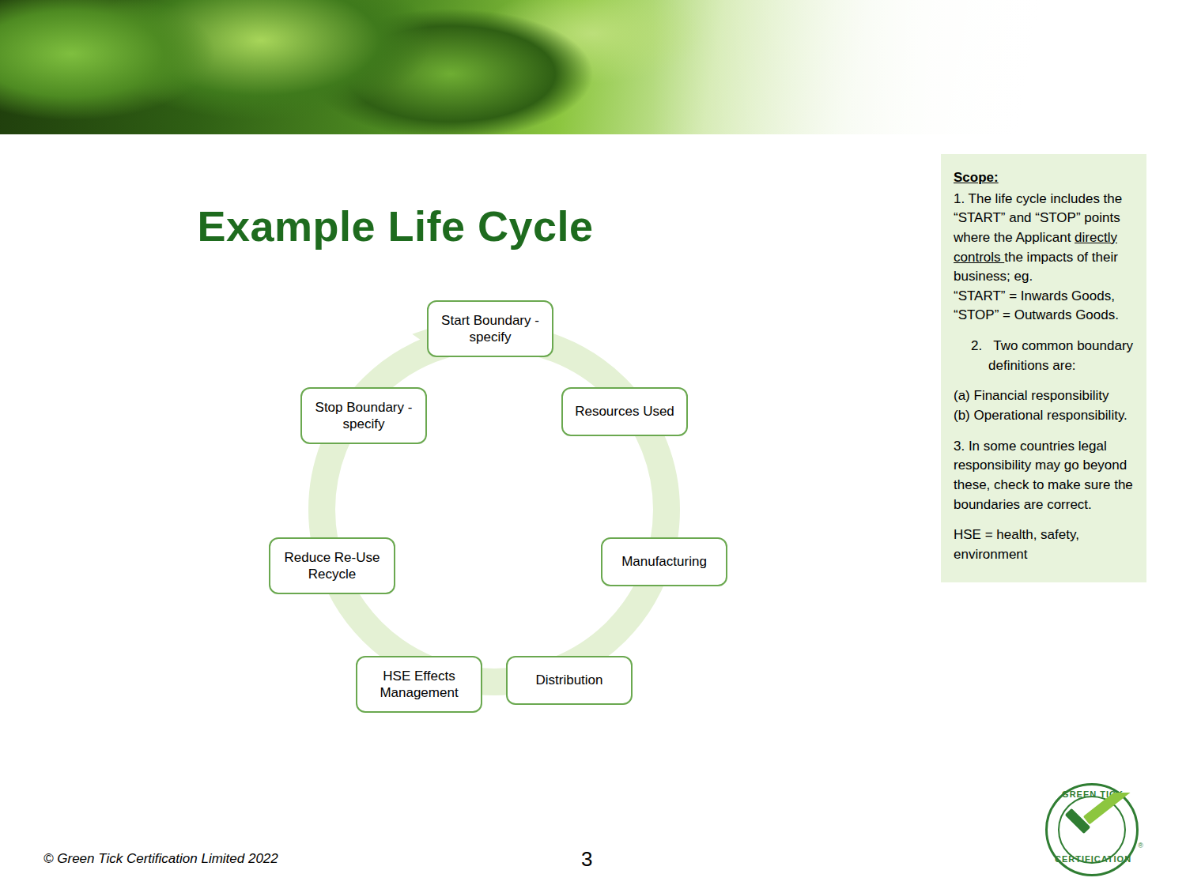Example Life Cycle
Start Boundary - specify
Resources Used
Manufacturing
Distribution
HSE Effects Management
Reduce Re-Use Recycle
Stop Boundary - specify
Scope:
1. The life cycle includes the “START” and “STOP” points where the Applicant directly controls the impacts of their business; eg.
“START” = Inwards Goods,
“STOP” = Outwards Goods.
2. Two common boundary definitions are:
(a) Financial responsibility
(b) Operational responsibility.
3. In some countries legal responsibility may go beyond these, check to make sure the boundaries are correct.
HSE = health, safety, environment
© Green Tick Certification Limited 2022
3
GREEN TICK
CERTIFICATION
®